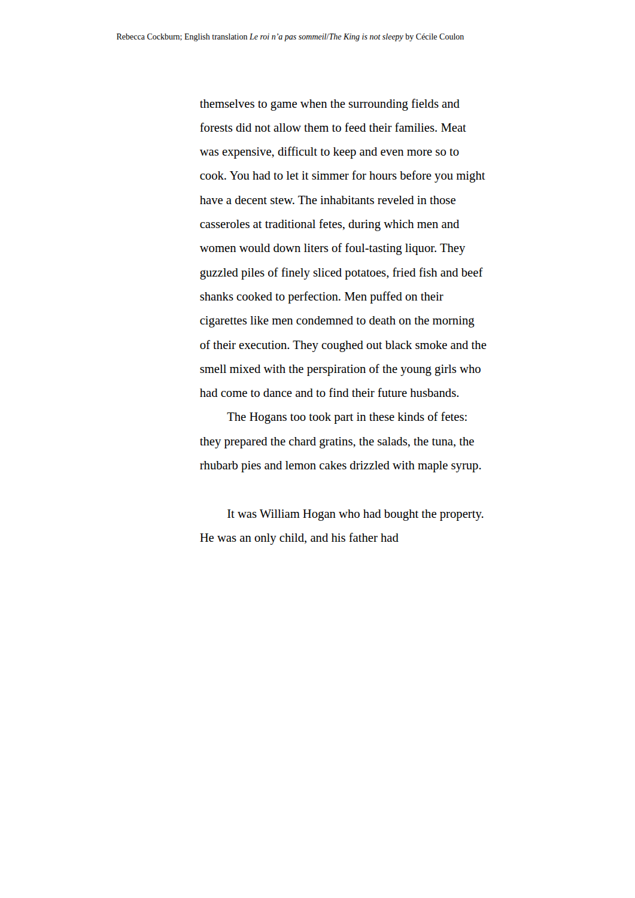Rebecca Cockburn; English translation Le roi n’a pas sommeil/The King is not sleepy by Cécile Coulon
themselves to game when the surrounding fields and forests did not allow them to feed their families. Meat was expensive, difficult to keep and even more so to cook. You had to let it simmer for hours before you might have a decent stew. The inhabitants reveled in those casseroles at traditional fetes, during which men and women would down liters of foul-tasting liquor. They guzzled piles of finely sliced potatoes, fried fish and beef shanks cooked to perfection. Men puffed on their cigarettes like men condemned to death on the morning of their execution. They coughed out black smoke and the smell mixed with the perspiration of the young girls who had come to dance and to find their future husbands.
The Hogans too took part in these kinds of fetes: they prepared the chard gratins, the salads, the tuna, the rhubarb pies and lemon cakes drizzled with maple syrup.
It was William Hogan who had bought the property. He was an only child, and his father had